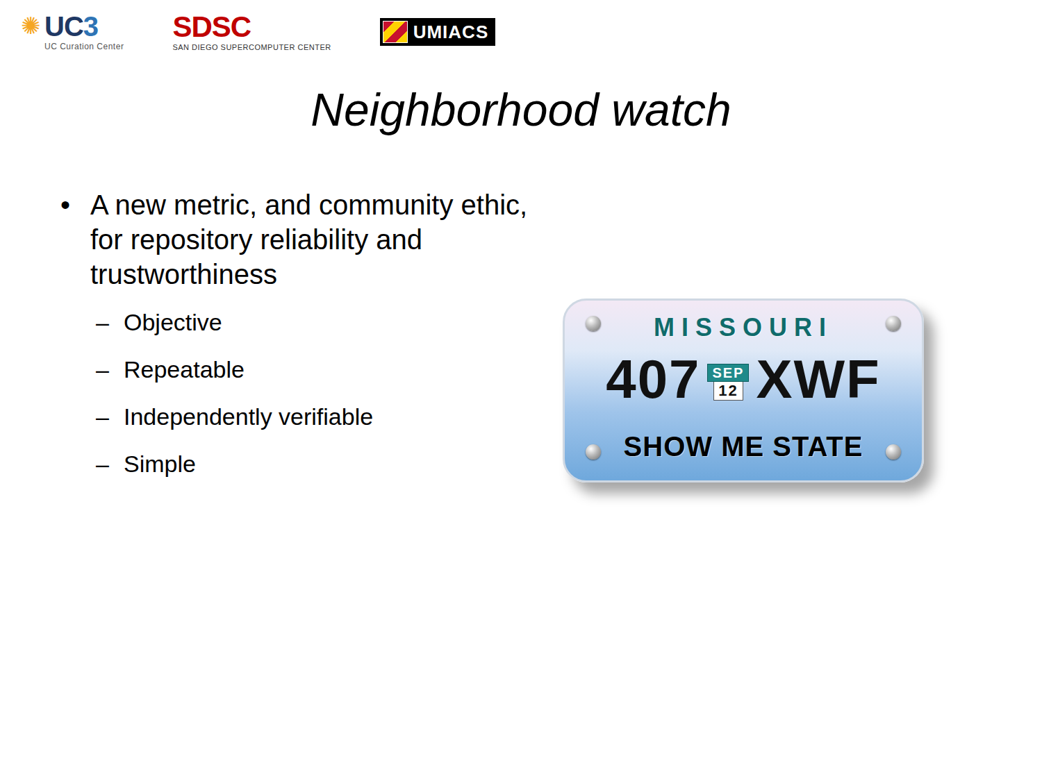✺ UC3
UC Curation Center
SDSC
SAN DIEGO SUPERCOMPUTER CENTER
UMIACS
Neighborhood watch
A new metric, and community ethic, for repository reliability and trustworthiness
Objective
Repeatable
Independently verifiable
Simple
MISSOURI
407 SEP 12 XWF
SHOW ME STATE